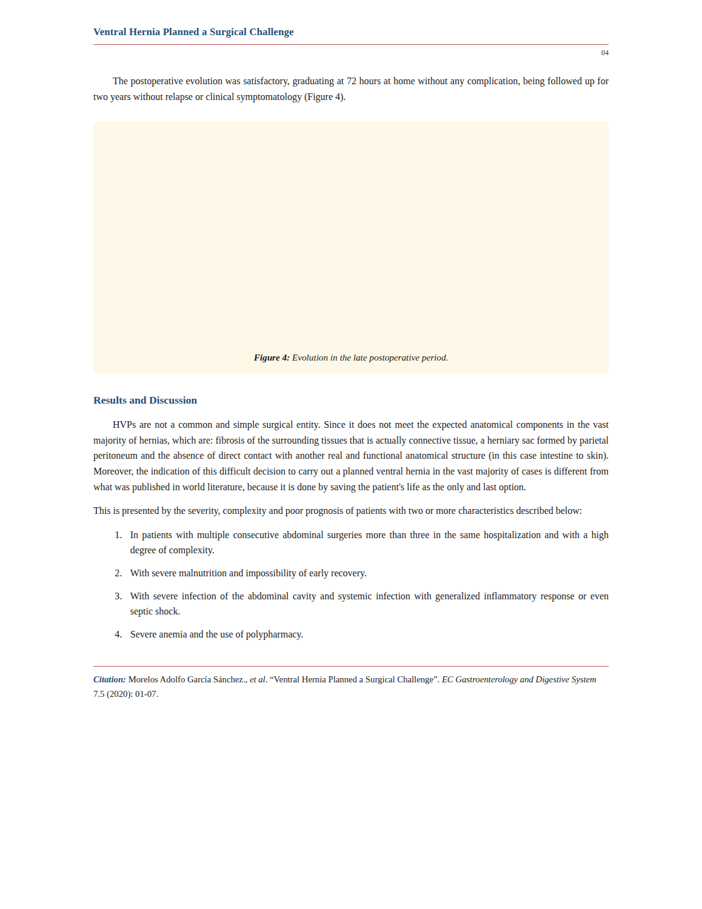Ventral Hernia Planned a Surgical Challenge
04
The postoperative evolution was satisfactory, graduating at 72 hours at home without any complication, being followed up for two years without relapse or clinical symptomatology (Figure 4).
Figure 4: Evolution in the late postoperative period.
Results and Discussion
HVPs are not a common and simple surgical entity. Since it does not meet the expected anatomical components in the vast majority of hernias, which are: fibrosis of the surrounding tissues that is actually connective tissue, a herniary sac formed by parietal peritoneum and the absence of direct contact with another real and functional anatomical structure (in this case intestine to skin). Moreover, the indication of this difficult decision to carry out a planned ventral hernia in the vast majority of cases is different from what was published in world literature, because it is done by saving the patient's life as the only and last option.
This is presented by the severity, complexity and poor prognosis of patients with two or more characteristics described below:
In patients with multiple consecutive abdominal surgeries more than three in the same hospitalization and with a high degree of complexity.
With severe malnutrition and impossibility of early recovery.
With severe infection of the abdominal cavity and systemic infection with generalized inflammatory response or even septic shock.
Severe anemia and the use of polypharmacy.
Citation: Morelos Adolfo García Sánchez., et al. “Ventral Hernia Planned a Surgical Challenge”. EC Gastroenterology and Digestive System 7.5 (2020): 01-07.